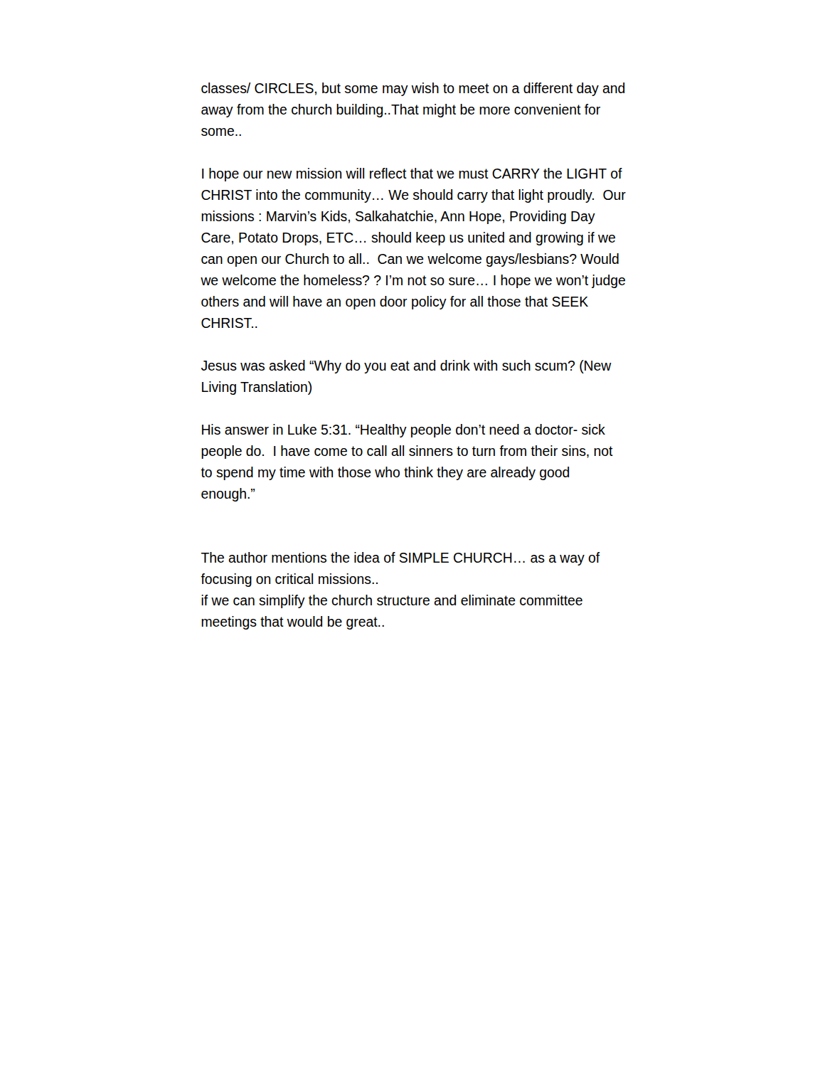classes/ CIRCLES, but some may wish to meet on a different day and away from the church building..That might be more convenient for some..
I hope our new mission will reflect that we must CARRY the LIGHT of CHRIST into the community… We should carry that light proudly. Our missions : Marvin’s Kids, Salkahatchie, Ann Hope, Providing Day Care, Potato Drops, ETC… should keep us united and growing if we can open our Church to all.. Can we welcome gays/lesbians? Would we welcome the homeless? ? I’m not so sure… I hope we won’t judge others and will have an open door policy for all those that SEEK CHRIST..
Jesus was asked “Why do you eat and drink with such scum? (New Living Translation)
His answer in Luke 5:31. “Healthy people don’t need a doctor- sick people do. I have come to call all sinners to turn from their sins, not to spend my time with those who think they are already good enough.”
The author mentions the idea of SIMPLE CHURCH… as a way of focusing on critical missions..
if we can simplify the church structure and eliminate committee meetings that would be great..